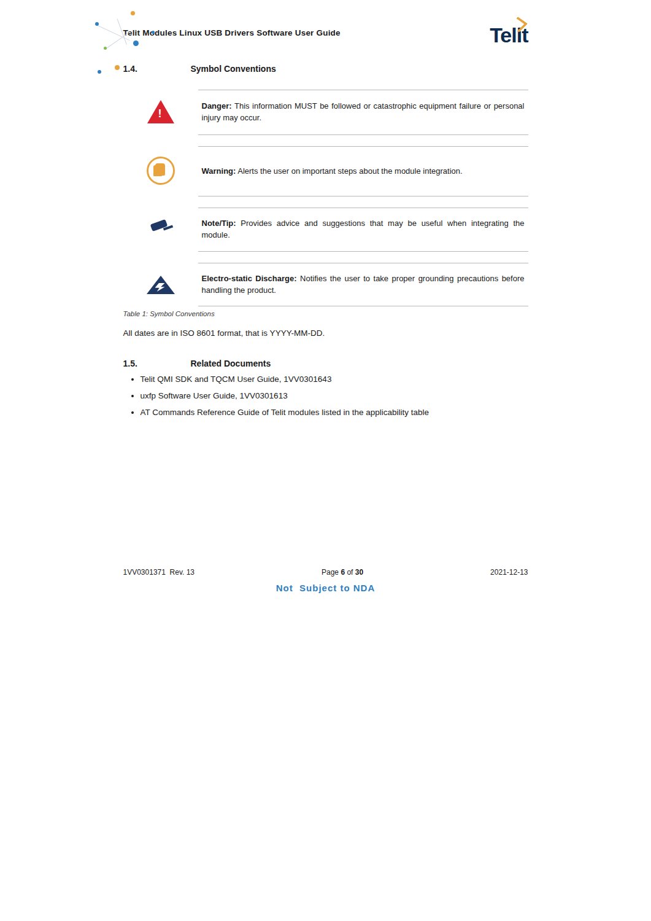Telit Modules Linux USB Drivers Software User Guide
Telit
1.4. Symbol Conventions
| | Danger: This information MUST be followed or catastrophic equipment failure or personal injury may occur. |
| | Warning: Alerts the user on important steps about the module integration. |
| | Note/Tip: Provides advice and suggestions that may be useful when integrating the module. |
| | Electro-static Discharge: Notifies the user to take proper grounding precautions before handling the product. |
Table 1: Symbol Conventions
All dates are in ISO 8601 format, that is YYYY-MM-DD.
1.5. Related Documents
Telit QMI SDK and TQCM User Guide, 1VV0301643
uxfp Software User Guide, 1VV0301613
AT Commands Reference Guide of Telit modules listed in the applicability table
1VV0301371 Rev. 13
Page 6 of 30
2021-12-13
Not Subject to NDA